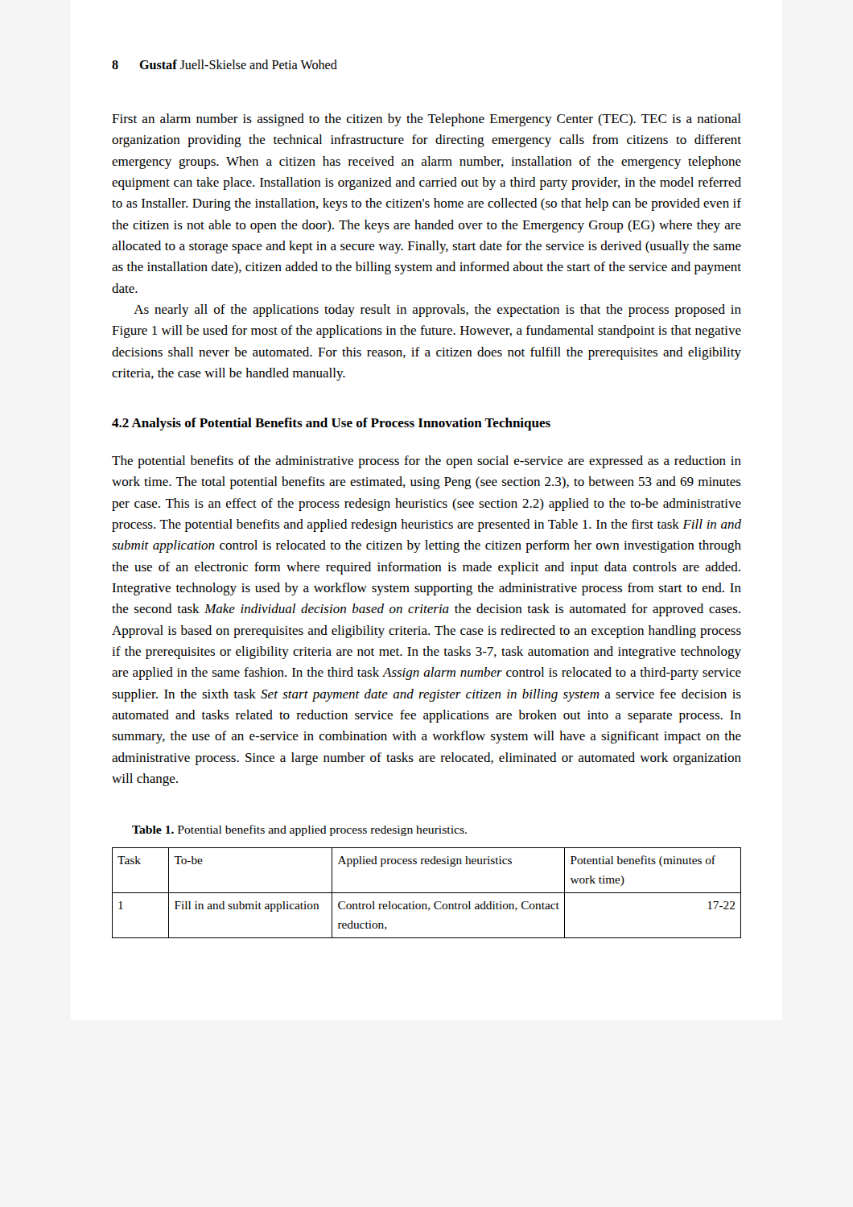8 Gustaf Juell-Skielse and Petia Wohed
First an alarm number is assigned to the citizen by the Telephone Emergency Center (TEC). TEC is a national organization providing the technical infrastructure for directing emergency calls from citizens to different emergency groups. When a citizen has received an alarm number, installation of the emergency telephone equipment can take place. Installation is organized and carried out by a third party provider, in the model referred to as Installer. During the installation, keys to the citizen's home are collected (so that help can be provided even if the citizen is not able to open the door). The keys are handed over to the Emergency Group (EG) where they are allocated to a storage space and kept in a secure way. Finally, start date for the service is derived (usually the same as the installation date), citizen added to the billing system and informed about the start of the service and payment date.
As nearly all of the applications today result in approvals, the expectation is that the process proposed in Figure 1 will be used for most of the applications in the future. However, a fundamental standpoint is that negative decisions shall never be automated. For this reason, if a citizen does not fulfill the prerequisites and eligibility criteria, the case will be handled manually.
4.2 Analysis of Potential Benefits and Use of Process Innovation Techniques
The potential benefits of the administrative process for the open social e-service are expressed as a reduction in work time. The total potential benefits are estimated, using Peng (see section 2.3), to between 53 and 69 minutes per case. This is an effect of the process redesign heuristics (see section 2.2) applied to the to-be administrative process. The potential benefits and applied redesign heuristics are presented in Table 1. In the first task Fill in and submit application control is relocated to the citizen by letting the citizen perform her own investigation through the use of an electronic form where required information is made explicit and input data controls are added. Integrative technology is used by a workflow system supporting the administrative process from start to end. In the second task Make individual decision based on criteria the decision task is automated for approved cases. Approval is based on prerequisites and eligibility criteria. The case is redirected to an exception handling process if the prerequisites or eligibility criteria are not met. In the tasks 3-7, task automation and integrative technology are applied in the same fashion. In the third task Assign alarm number control is relocated to a third-party service supplier. In the sixth task Set start payment date and register citizen in billing system a service fee decision is automated and tasks related to reduction service fee applications are broken out into a separate process. In summary, the use of an e-service in combination with a workflow system will have a significant impact on the administrative process. Since a large number of tasks are relocated, eliminated or automated work organization will change.
Table 1. Potential benefits and applied process redesign heuristics.
| Task | To-be | Applied process redesign heuristics | Potential benefits (minutes of work time) |
| 1 | Fill in and submit application | Control relocation, Control addition, Contact reduction, | 17-22 |